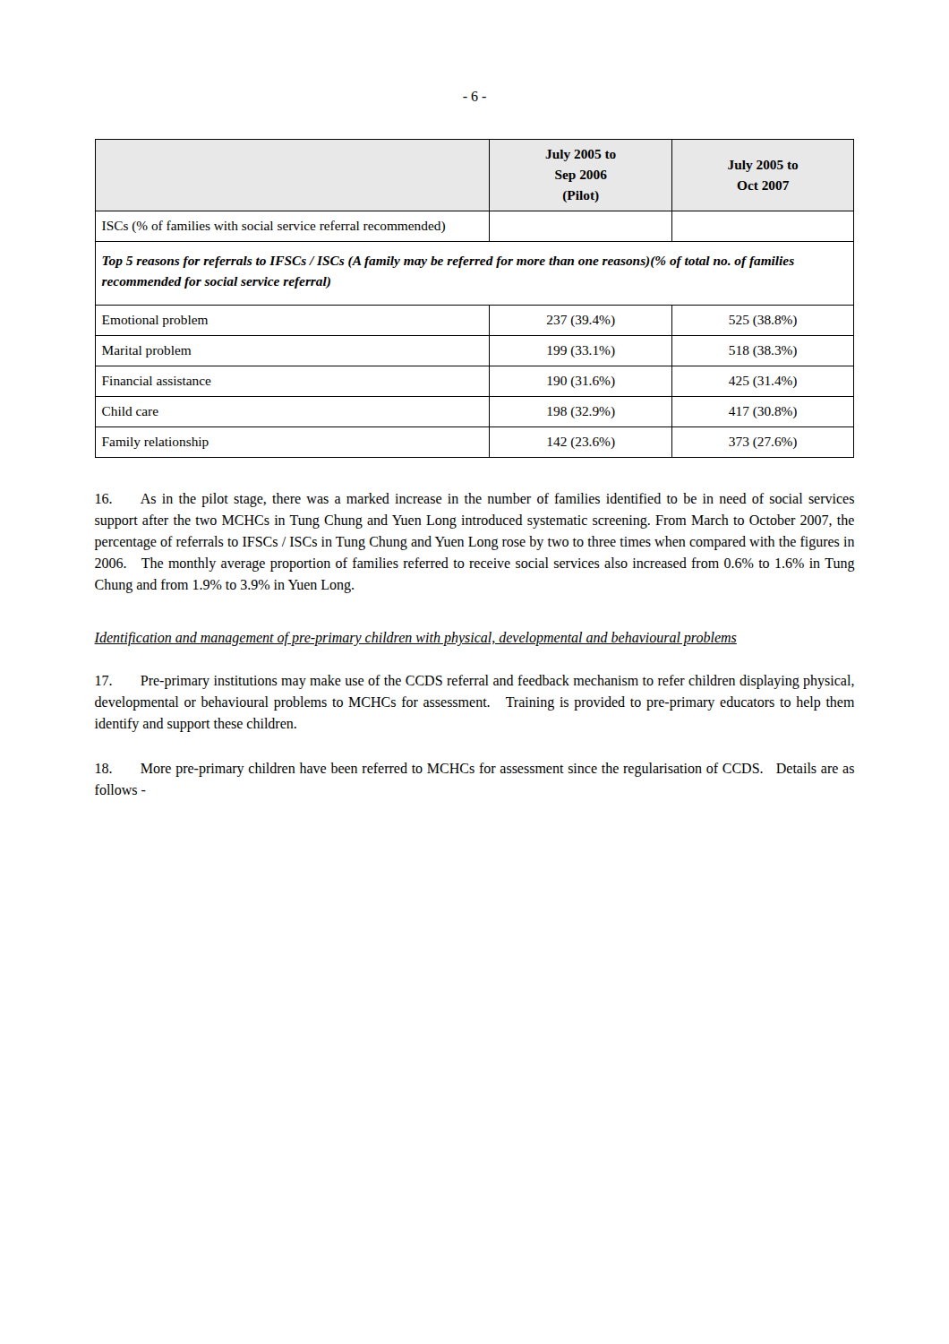- 6 -
| | July 2005 to Sep 2006 (Pilot) | July 2005 to Oct 2007 |
| --- | --- | --- |
| ISCs (% of families with social service referral recommended) | | |
| Top 5 reasons for referrals to IFSCs / ISCs (A family may be referred for more than one reasons)(% of total no. of families recommended for social service referral) |
| Emotional problem | 237 (39.4%) | 525 (38.8%) |
| Marital problem | 199 (33.1%) | 518 (38.3%) |
| Financial assistance | 190 (31.6%) | 425 (31.4%) |
| Child care | 198 (32.9%) | 417 (30.8%) |
| Family relationship | 142 (23.6%) | 373 (27.6%) |
16. As in the pilot stage, there was a marked increase in the number of families identified to be in need of social services support after the two MCHCs in Tung Chung and Yuen Long introduced systematic screening. From March to October 2007, the percentage of referrals to IFSCs / ISCs in Tung Chung and Yuen Long rose by two to three times when compared with the figures in 2006. The monthly average proportion of families referred to receive social services also increased from 0.6% to 1.6% in Tung Chung and from 1.9% to 3.9% in Yuen Long.
Identification and management of pre-primary children with physical, developmental and behavioural problems
17. Pre-primary institutions may make use of the CCDS referral and feedback mechanism to refer children displaying physical, developmental or behavioural problems to MCHCs for assessment. Training is provided to pre-primary educators to help them identify and support these children.
18. More pre-primary children have been referred to MCHCs for assessment since the regularisation of CCDS. Details are as follows -